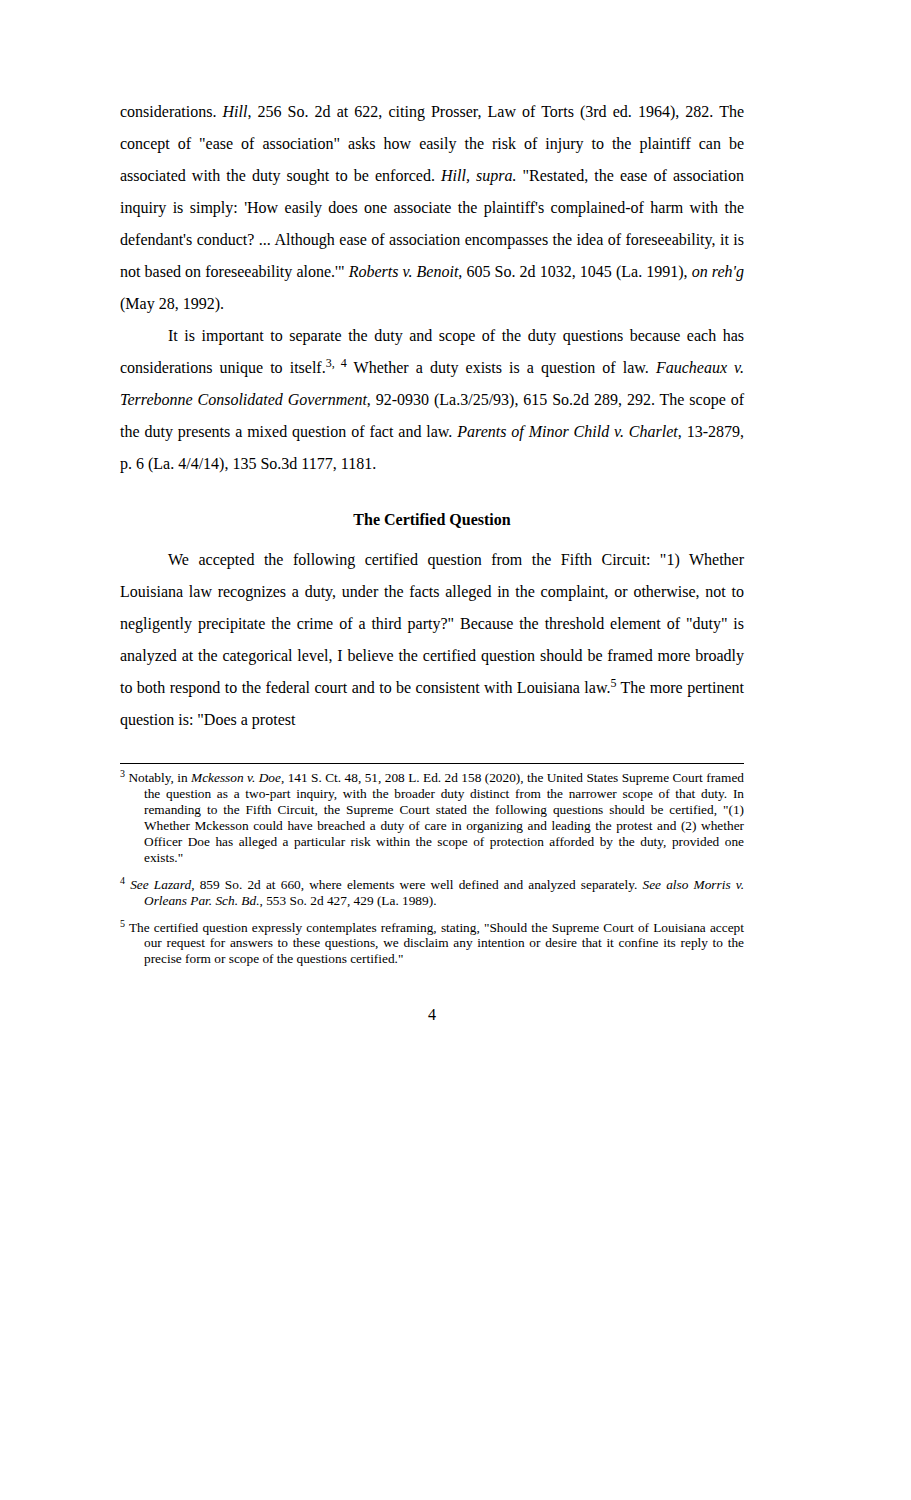considerations. Hill, 256 So. 2d at 622, citing Prosser, Law of Torts (3rd ed. 1964), 282. The concept of "ease of association" asks how easily the risk of injury to the plaintiff can be associated with the duty sought to be enforced. Hill, supra. "Restated, the ease of association inquiry is simply: 'How easily does one associate the plaintiff's complained-of harm with the defendant's conduct? ... Although ease of association encompasses the idea of foreseeability, it is not based on foreseeability alone.'" Roberts v. Benoit, 605 So. 2d 1032, 1045 (La. 1991), on reh'g (May 28, 1992).
It is important to separate the duty and scope of the duty questions because each has considerations unique to itself.3, 4 Whether a duty exists is a question of law. Faucheaux v. Terrebonne Consolidated Government, 92-0930 (La.3/25/93), 615 So.2d 289, 292. The scope of the duty presents a mixed question of fact and law. Parents of Minor Child v. Charlet, 13-2879, p. 6 (La. 4/4/14), 135 So.3d 1177, 1181.
The Certified Question
We accepted the following certified question from the Fifth Circuit: "1) Whether Louisiana law recognizes a duty, under the facts alleged in the complaint, or otherwise, not to negligently precipitate the crime of a third party?" Because the threshold element of "duty" is analyzed at the categorical level, I believe the certified question should be framed more broadly to both respond to the federal court and to be consistent with Louisiana law.5 The more pertinent question is: "Does a protest
3 Notably, in Mckesson v. Doe, 141 S. Ct. 48, 51, 208 L. Ed. 2d 158 (2020), the United States Supreme Court framed the question as a two-part inquiry, with the broader duty distinct from the narrower scope of that duty. In remanding to the Fifth Circuit, the Supreme Court stated the following questions should be certified, "(1) Whether Mckesson could have breached a duty of care in organizing and leading the protest and (2) whether Officer Doe has alleged a particular risk within the scope of protection afforded by the duty, provided one exists."
4 See Lazard, 859 So. 2d at 660, where elements were well defined and analyzed separately. See also Morris v. Orleans Par. Sch. Bd., 553 So. 2d 427, 429 (La. 1989).
5 The certified question expressly contemplates reframing, stating, "Should the Supreme Court of Louisiana accept our request for answers to these questions, we disclaim any intention or desire that it confine its reply to the precise form or scope of the questions certified."
4